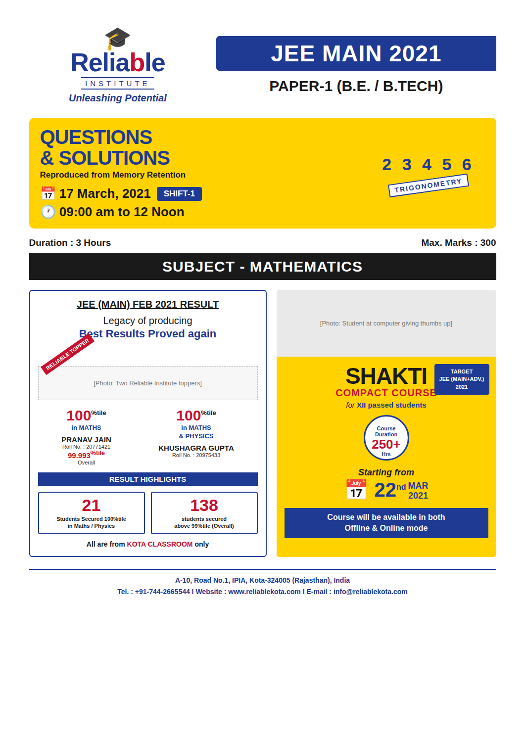🎓
Reliable
INSTITUTE
Unleashing Potential
JEE MAIN 2021
PAPER-1 (B.E. / B.TECH)
QUESTIONS
& SOLUTIONS
Reproduced from Memory Retention
📅 17 March, 2021 SHIFT-1
🕐 09:00 am to 12 Noon
2 3 4 5 6
TRIGONOMETRY
Duration : 3 Hours Max. Marks : 300
SUBJECT - MATHEMATICS
JEE (MAIN) FEB 2021 RESULT
Legacy of producing Best Results Proved again
RELIABLE TOPPER
[Photo: Two Reliable Institute toppers]
100%tile
in MATHS
PRANAV JAIN
Roll No. : 20771421
99.993%tile
Overall
100%tile
in MATHS
& PHYSICS
KHUSHAGRA GUPTA
Roll No. : 20975433
RESULT HIGHLIGHTS
21
Students Secured 100%tile
in Maths / Physics
138
students secured
above 99%tile (Overall)
All are from KOTA CLASSROOM only
[Photo: Student at computer giving thumbs up]
TARGET
JEE (MAIN+ADV.)
2021
SHAKTI
COMPACT COURSE
for XII passed students
Course
Duration
250+
Hrs
Starting from
📅 22ndMAR
2021
Course will be available in both
Offline & Online mode
A-10, Road No.1, IPIA, Kota-324005 (Rajasthan), India
Tel. : +91-744-2665544 I Website : www.reliablekota.com I E-mail : info@reliablekota.com